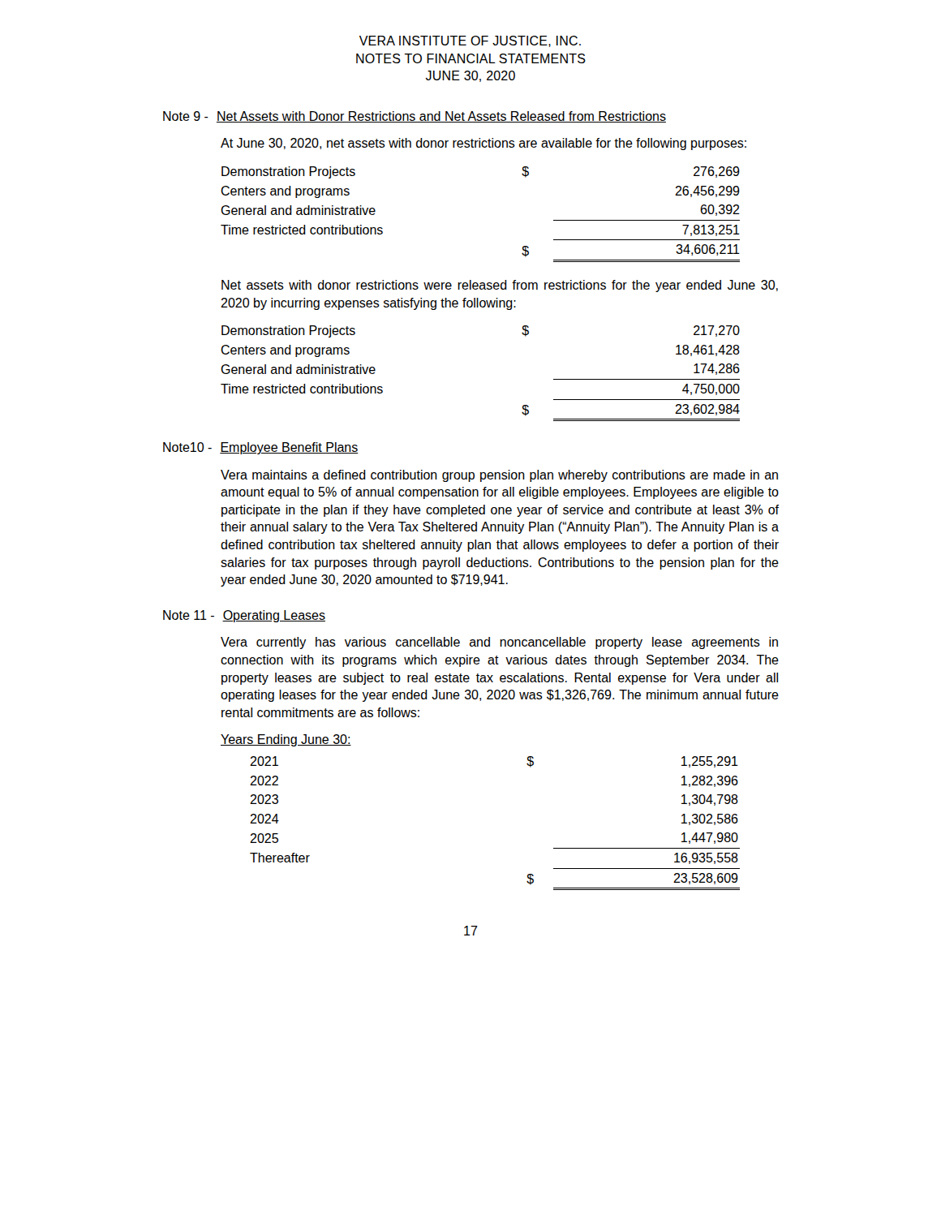VERA INSTITUTE OF JUSTICE, INC.
NOTES TO FINANCIAL STATEMENTS
JUNE 30, 2020
Note 9 - Net Assets with Donor Restrictions and Net Assets Released from Restrictions
At June 30, 2020, net assets with donor restrictions are available for the following purposes:
| Demonstration Projects | $ | 276,269 |
| Centers and programs | | 26,456,299 |
| General and administrative | | 60,392 |
| Time restricted contributions | | 7,813,251 |
| | $ | 34,606,211 |
Net assets with donor restrictions were released from restrictions for the year ended June 30, 2020 by incurring expenses satisfying the following:
| Demonstration Projects | $ | 217,270 |
| Centers and programs | | 18,461,428 |
| General and administrative | | 174,286 |
| Time restricted contributions | | 4,750,000 |
| | $ | 23,602,984 |
Note10 - Employee Benefit Plans
Vera maintains a defined contribution group pension plan whereby contributions are made in an amount equal to 5% of annual compensation for all eligible employees. Employees are eligible to participate in the plan if they have completed one year of service and contribute at least 3% of their annual salary to the Vera Tax Sheltered Annuity Plan (“Annuity Plan”). The Annuity Plan is a defined contribution tax sheltered annuity plan that allows employees to defer a portion of their salaries for tax purposes through payroll deductions. Contributions to the pension plan for the year ended June 30, 2020 amounted to $719,941.
Note 11 - Operating Leases
Vera currently has various cancellable and noncancellable property lease agreements in connection with its programs which expire at various dates through September 2034. The property leases are subject to real estate tax escalations. Rental expense for Vera under all operating leases for the year ended June 30, 2020 was $1,326,769. The minimum annual future rental commitments are as follows:
Years Ending June 30:
| 2021 | $ | 1,255,291 |
| 2022 | | 1,282,396 |
| 2023 | | 1,304,798 |
| 2024 | | 1,302,586 |
| 2025 | | 1,447,980 |
| Thereafter | | 16,935,558 |
| | $ | 23,528,609 |
17